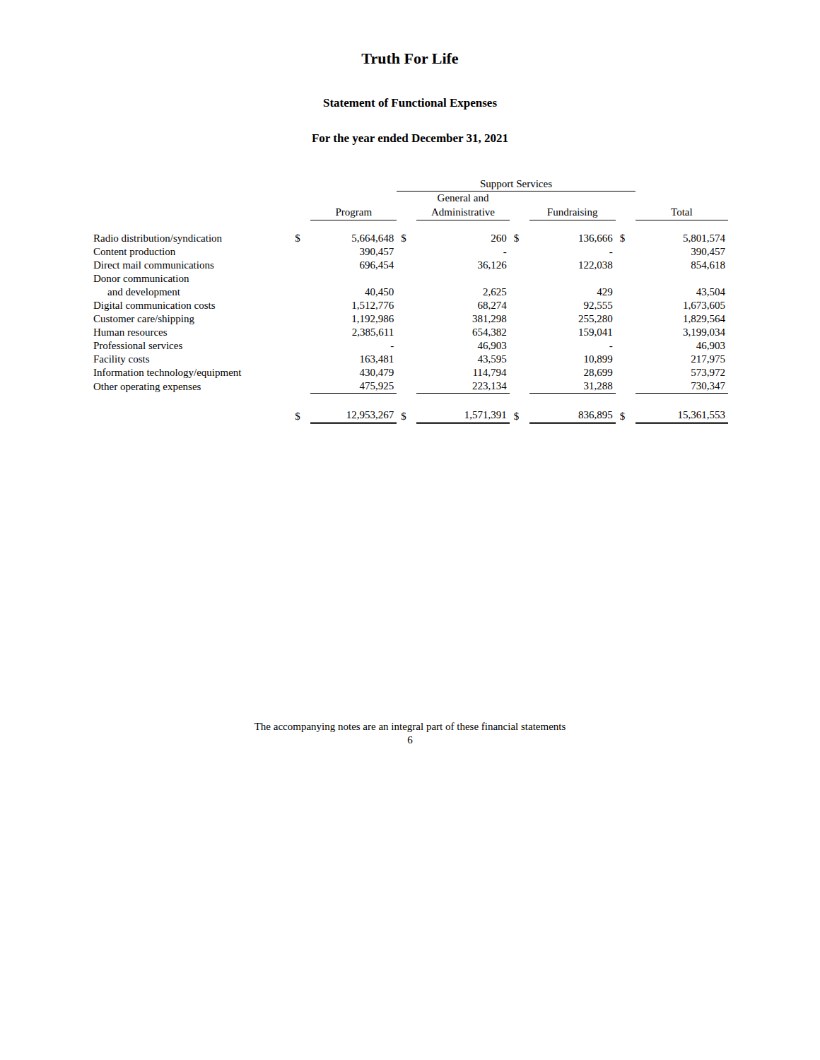Truth For Life
Statement of Functional Expenses
For the year ended December 31, 2021
| | | | Support Services | |
| | | | | General and | | | | |
| | | Program | | Administrative | | Fundraising | | Total |
| Radio distribution/syndication | $ | 5,664,648 | $ | 260 | $ | 136,666 | $ | 5,801,574 |
| Content production | | 390,457 | | - | | - | | 390,457 |
| Direct mail communications | | 696,454 | | 36,126 | | 122,038 | | 854,618 |
| Donor communication | | | | | | | | |
| and development | | 40,450 | | 2,625 | | 429 | | 43,504 |
| Digital communication costs | | 1,512,776 | | 68,274 | | 92,555 | | 1,673,605 |
| Customer care/shipping | | 1,192,986 | | 381,298 | | 255,280 | | 1,829,564 |
| Human resources | | 2,385,611 | | 654,382 | | 159,041 | | 3,199,034 |
| Professional services | | - | | 46,903 | | - | | 46,903 |
| Facility costs | | 163,481 | | 43,595 | | 10,899 | | 217,975 |
| Information technology/equipment | | 430,479 | | 114,794 | | 28,699 | | 573,972 |
| Other operating expenses | | 475,925 | | 223,134 | | 31,288 | | 730,347 |
| | $ | 12,953,267 | $ | 1,571,391 | $ | 836,895 | $ | 15,361,553 |
The accompanying notes are an integral part of these financial statements
6